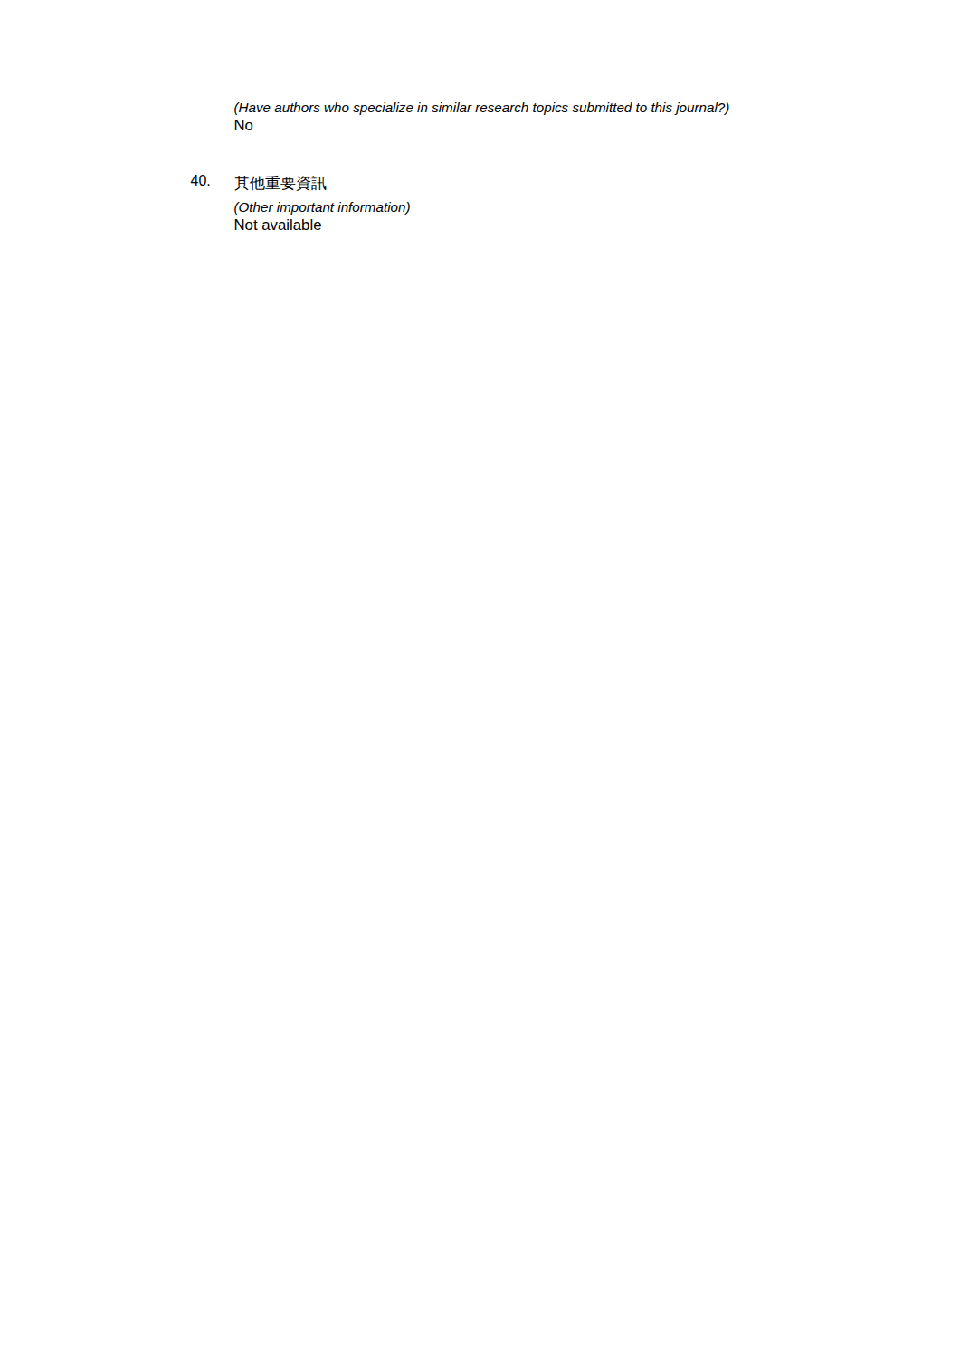(Have authors who specialize in similar research topics submitted to this journal?)
No
40.
其他重要資訊
(Other important information)
Not available